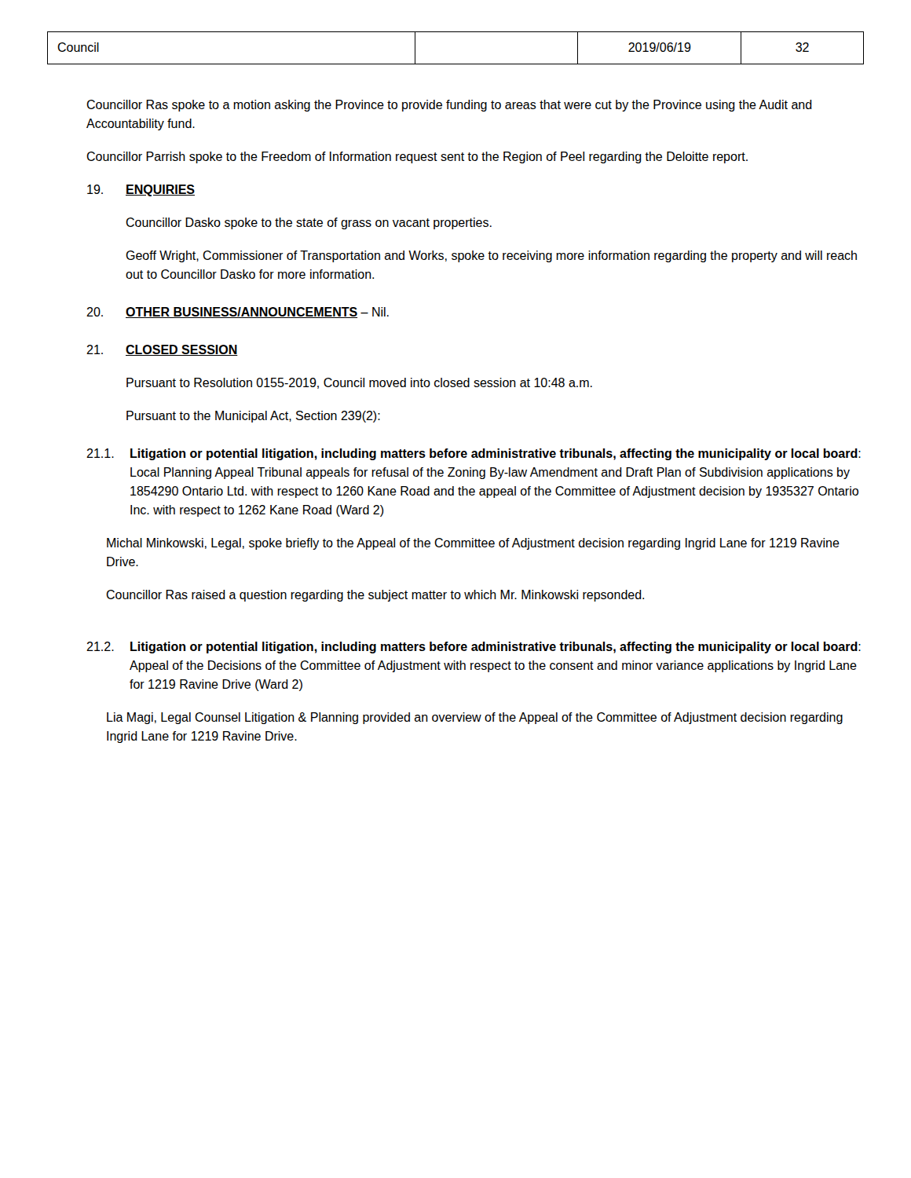| Council | | 2019/06/19 | 32 |
Councillor Ras spoke to a motion asking the Province to provide funding to areas that were cut by the Province using the Audit and Accountability fund.
Councillor Parrish spoke to the Freedom of Information request sent to the Region of Peel regarding the Deloitte report.
19. ENQUIRIES
Councillor Dasko spoke to the state of grass on vacant properties.
Geoff Wright, Commissioner of Transportation and Works, spoke to receiving more information regarding the property and will reach out to Councillor Dasko for more information.
20. OTHER BUSINESS/ANNOUNCEMENTS – Nil.
21. CLOSED SESSION
Pursuant to Resolution 0155-2019, Council moved into closed session at 10:48 a.m.
Pursuant to the Municipal Act, Section 239(2):
21.1. Litigation or potential litigation, including matters before administrative tribunals, affecting the municipality or local board: Local Planning Appeal Tribunal appeals for refusal of the Zoning By-law Amendment and Draft Plan of Subdivision applications by 1854290 Ontario Ltd. with respect to 1260 Kane Road and the appeal of the Committee of Adjustment decision by 1935327 Ontario Inc. with respect to 1262 Kane Road (Ward 2)
Michal Minkowski, Legal, spoke briefly to the Appeal of the Committee of Adjustment decision regarding Ingrid Lane for 1219 Ravine Drive.
Councillor Ras raised a question regarding the subject matter to which Mr. Minkowski repsonded.
21.2. Litigation or potential litigation, including matters before administrative tribunals, affecting the municipality or local board: Appeal of the Decisions of the Committee of Adjustment with respect to the consent and minor variance applications by Ingrid Lane for 1219 Ravine Drive (Ward 2)
Lia Magi, Legal Counsel Litigation & Planning provided an overview of the Appeal of the Committee of Adjustment decision regarding Ingrid Lane for 1219 Ravine Drive.